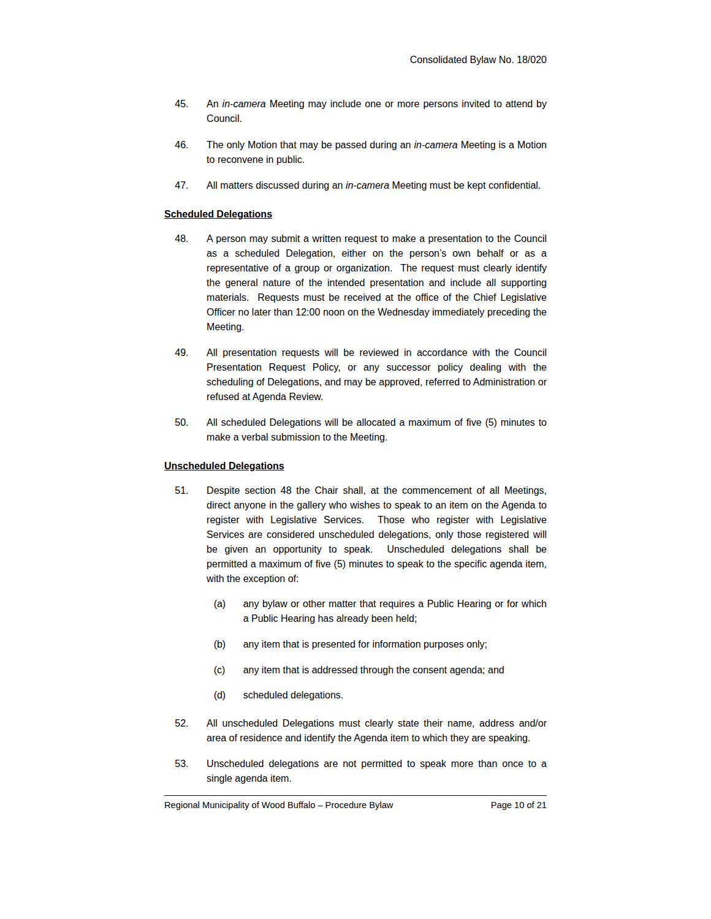Consolidated Bylaw No. 18/020
45. An in-camera Meeting may include one or more persons invited to attend by Council.
46. The only Motion that may be passed during an in-camera Meeting is a Motion to reconvene in public.
47. All matters discussed during an in-camera Meeting must be kept confidential.
Scheduled Delegations
48. A person may submit a written request to make a presentation to the Council as a scheduled Delegation, either on the person’s own behalf or as a representative of a group or organization. The request must clearly identify the general nature of the intended presentation and include all supporting materials. Requests must be received at the office of the Chief Legislative Officer no later than 12:00 noon on the Wednesday immediately preceding the Meeting.
49. All presentation requests will be reviewed in accordance with the Council Presentation Request Policy, or any successor policy dealing with the scheduling of Delegations, and may be approved, referred to Administration or refused at Agenda Review.
50. All scheduled Delegations will be allocated a maximum of five (5) minutes to make a verbal submission to the Meeting.
Unscheduled Delegations
51. Despite section 48 the Chair shall, at the commencement of all Meetings, direct anyone in the gallery who wishes to speak to an item on the Agenda to register with Legislative Services. Those who register with Legislative Services are considered unscheduled delegations, only those registered will be given an opportunity to speak. Unscheduled delegations shall be permitted a maximum of five (5) minutes to speak to the specific agenda item, with the exception of:
(a) any bylaw or other matter that requires a Public Hearing or for which a Public Hearing has already been held;
(b) any item that is presented for information purposes only;
(c) any item that is addressed through the consent agenda; and
(d) scheduled delegations.
52. All unscheduled Delegations must clearly state their name, address and/or area of residence and identify the Agenda item to which they are speaking.
53. Unscheduled delegations are not permitted to speak more than once to a single agenda item.
Regional Municipality of Wood Buffalo – Procedure Bylaw Page 10 of 21